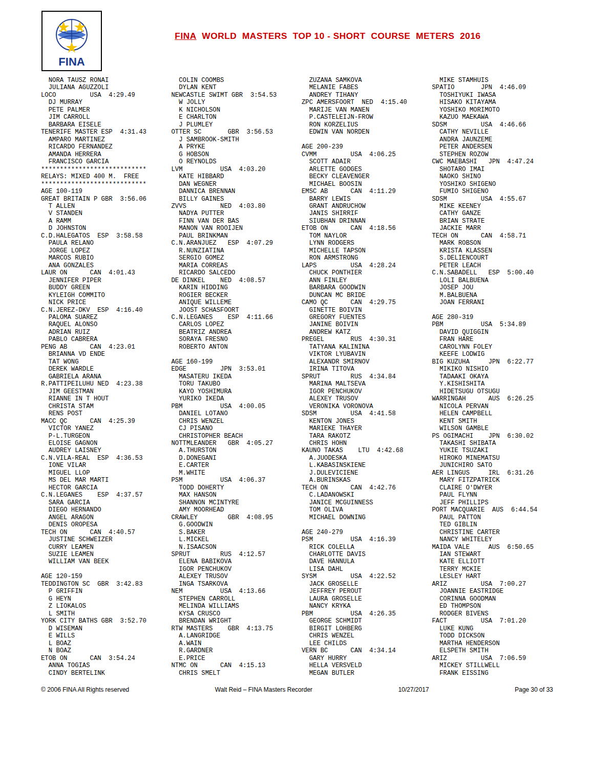FINA
FINA WORLD MASTERS TOP 10 - SHORT COURSE METERS 2016
NORA TAUSZ RONAI JULIANA AGUZZOLI LOCO USA 4:29.49 DJ MURRAY PETE PALMER JIM CARROLL BARBARA EISELE TENERIFE MASTER ESP 4:31.43 AMPARO MARTINEZ RICARDO FERNANDEZ AMANDA HERRERA FRANCISCO GARCIA **************************** RELAYS: MIXED 400 M. FREE **************************** AGE 100-119 GREAT BRITAIN P GBR 3:56.06 T ALLEN V STANDEN A RAMM D JOHNSTON C.D.HALEGATOS ESP 3:58.58 PAULA RELANO JORGE LOPEZ MARCOS RUBIO ANA GONZALES LAUR ON CAN 4:01.43 JENNIFER PIPER BUDDY GREEN KYLEIGH COMMITO NICK PRICE C.N.JEREZ-DKV ESP 4:16.40 PALOMA SUAREZ RAQUEL ALONSO ADRIAN RUIZ PABLO CABRERA PENG AB CAN 4:23.01 BRIANNA VD ENDE TAT WONG DEREK WARDLE GABRIELA ARANA R.PATTIPEILUHU NED 4:23.38 JIM GEESTMAN RIANNE IN T HOUT CHRISTA STAM RENS POST MACC QC CAN 4:25.39 VICTOR YANEZ P-L.TURGEON ELOISE GAGNON AUDREY LAISNEY C.N.VILA-REAL ESP 4:36.53 IONE VILAR MIGUEL LLOP MS DEL MAR MARTI HECTOR GARCIA C.N.LEGANES ESP 4:37.57 SARA GARCIA DIEGO HERNANDO ANGEL ARAGON DENIS OROPESA TECH ON CAN 4:40.57 JUSTINE SCHWEIZER CURRY LEAMEN SUZIE LEAMEN WILLIAM VAN BEEK AGE 120-159 TEDDINGTON SC GBR 3:42.83 P GRIFFIN G HEYN Z LIOKALOS L SMITH YORK CITY BATHS GBR 3:52.70 D WISEMAN E WILLS L BOAZ N BOAZ ETOB ON CAN 3:54.24 ANNA TOGIAS CINDY BERTELINK
COLIN COOMBS DYLAN KENT NEWCASTLE SWIMT GBR 3:54.53 W JOLLY K NICHOLSON E CHARLTON J PLUMLEY OTTER SC GBR 3:56.53 J SAMBROOK-SMITH A PRYKE G HOBSON O REYNOLDS LVM USA 4:03.20 KATE HIBBARD DAN WEGNER DANNICA BRENNAN BILLY GAINES ZVVS NED 4:03.80 NADYA PUTTER FINN VAN DER BAS MANON VAN ROOIJEN PAUL BRINKMAN C.N.ARANJUEZ ESP 4:07.29 R.NUNZIATINA SERGIO GOMEZ MARIA CORREAS RICARDO SALCEDO DE DINKEL NED 4:08.57 KARIN HIDDING ROGIER BECKER ANIQUE WILLEME JOOST SCHASFOORT C.N.LEGANES ESP 4:11.66 CARLOS LOPEZ BEATRIZ ANDREA SORAYA FRESNO ROBERTO ANTON AGE 160-199 EDGE JPN 3:53.01 MASATERU IKEDA TORU TAKUBO KAYO YOSHIMURA YURIKO IKEDA PBM USA 4:00.05 DANIEL LOTANO CHRIS WENZEL CJ PISANO CHRISTOPHER BEACH NOTTMLEANDER GBR 4:05.27 A.THURSTON D.DONEGANI E.CARTER M.WHITE PSM USA 4:06.37 TODD DOHERTY MAX HANSON SHANNON MCINTYRE AMY MOORHEAD CRAWLEY GBR 4:08.95 G.GOODWIN S.BAKER L.MICKEL N.ISAACSON SPRUT RUS 4:12.57 ELENA BABIKOVA IGOR PENCHUKOV ALEXEY TRUSOV INGA TSARKOVA NEM USA 4:13.66 STEPHEN CARROLL MELINDA WILLIAMS KYSA CRUSCO BRENDAN WRIGHT RTW MASTERS GBR 4:13.75 A.LANGRIDGE A.WAIN R.GARDNER E.PRICE NTMC ON CAN 4:15.13 CHRIS SMELT
ZUZANA SAMKOVA MELANIE FABES ANDREY TIHANY ZPC AMERSFOORT NED 4:15.40 MARIJE VAN MANEN P.CASTELEIJN-FROW RON KORZELIUS EDWIN VAN NORDEN AGE 200-239 CVMM USA 4:06.25 SCOTT ADAIR ARLETTE GODGES BECKY CLEAVENGER MICHAEL BOOSIN EMSC AB CAN 4:11.29 BARRY LEWIS GRANT ANDRUCHOW JANIS SHIRRIF SIUBHAN DRINNAN ETOB ON CAN 4:18.56 TOM NAYLOR LYNN RODGERS MICHELLE TAPSON RON ARMSTRONG LAPS USA 4:28.24 CHUCK PONTHIER ANN FINLEY BARBARA GOODWIN DUNCAN MC BRIDE CAMO QC CAN 4:29.75 GINETTE BOIVIN GREGORY FUENTES JANINE BOIVIN ANDREW KATZ PREGEL RUS 4:30.31 TATYANA KALININA VIKTOR LYUBAVIN ALEXANDR SMIRNOV IRINA TITOVA SPRUT RUS 4:34.84 MARINA MALTSEVA IGOR PENCHUKOV ALEXEY TRUSOV VERONIKA VORONOVA SDSM USA 4:41.58 KENTON JONES MARIEKE THAYER TARA RAKOTZ CHRIS HOHN KAUNO TAKAS LTU 4:42.68 A.JUODESKA L.KABASINSKIENE J.DULEVICIENE A.BURINSKAS TECH ON CAN 4:42.76 C.LADANOWSKI JANICE MCGUINNESS TOM OLIVA MICHAEL DOWNING AGE 240-279 PSM USA 4:16.39 RICK COLELLA CHARLOTTE DAVIS DAVE HANNULA LISA DAHL SYSM USA 4:22.52 JACK GROSELLE JEFFREY PEROUT LAURA GROSELLE NANCY KRYKA PBM USA 4:26.35 GEORGE SCHMIDT BIRGIT LOHBERG CHRIS WENZEL LEE CHILDS VERN BC CAN 4:34.14 GARY HURRY HELLA VERSVELD MEGAN BUTLER
MIKE STAMHUIS SPATIO JPN 4:46.09 TOSHIYUKI IWASA HISAKO KITAYAMA YOSHIKO MORIMOTO KAZUO MAEKAWA SDSM USA 4:46.66 CATHY NEVILLE ANDRA JAUNZEME PETER ANDERSEN STEPHEN ROZOW CWC MAEBASHI JPN 4:47.24 SHOTARO IMAI NAOKO SHINO YOSHIKO SHIGENO FUMIO SHIGENO SDSM USA 4:55.67 MIKE KEENEY CATHY GANZE BRIAN STRATE JACKIE MARR TECH ON CAN 4:58.71 MARK ROBSON KRISTA KLASSEN S.DELIENCOURT PETER LEACH C.N.SABADELL ESP 5:00.40 LOLI BALBUENA JOSEP JOU M.BALBUENA JOAN FERRANI AGE 280-319 PBM USA 5:34.89 DAVID QUIGGIN FRAN HARE CAROLYNN FOLEY KEEFE LODWIG BIG KUZUHA JPN 6:22.77 MIKIKO NISHIO TADAAKI OKAYA Y.KISHISHITA HIDETSUGU OTSUGU WARRINGAH AUS 6:26.25 NICOLA PERVAN HELEN CAMPBELL KENT SMITH WILSON GAMBLE PS OGIMACHI JPN 6:30.02 TAKASHI SHIBATA YUKIE TSUZAKI HIROKO MINEMATSU JUNICHIRO SATO AER LINGUS IRL 6:31.26 MARY FITZPATRICK CLAIRE O'DWYER PAUL FLYNN JEFF PHILLIPS PORT MACQUARIE AUS 6:44.54 PAUL PATTON TED GIBLIN CHRISTINE CARTER NANCY WHITELEY MAIDA VALE AUS 6:50.65 IAN STEWART KATE ELLIOTT TERRY MCKIE LESLEY HART ARIZ USA 7:00.27 JOANNIE EASTRIDGE CORINNA GOODMAN ED THOMPSON RODGER BIVENS FACT USA 7:01.20 LUKE KUNG TODD DICKSON MARTHA HENDERSON ELSPETH SMITH ARIZ USA 7:06.59 MICKEY STILLWELL FRANK EISSING
© 2006 FINA All Rights reserved
Walt Reid – FINA Masters Recorder
10/27/2017
Page 30 of 33